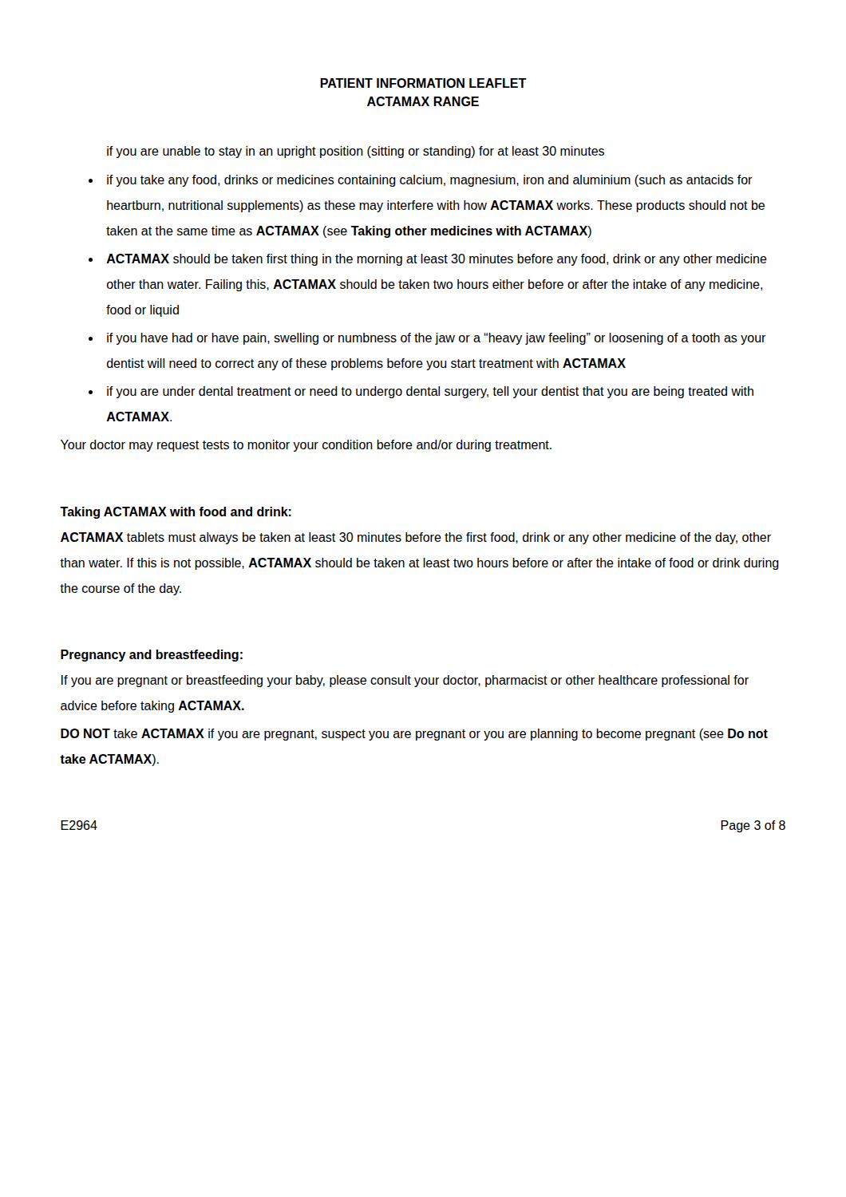PATIENT INFORMATION LEAFLET ACTAMAX RANGE
if you are unable to stay in an upright position (sitting or standing) for at least 30 minutes
if you take any food, drinks or medicines containing calcium, magnesium, iron and aluminium (such as antacids for heartburn, nutritional supplements) as these may interfere with how ACTAMAX works. These products should not be taken at the same time as ACTAMAX (see Taking other medicines with ACTAMAX)
ACTAMAX should be taken first thing in the morning at least 30 minutes before any food, drink or any other medicine other than water. Failing this, ACTAMAX should be taken two hours either before or after the intake of any medicine, food or liquid
if you have had or have pain, swelling or numbness of the jaw or a “heavy jaw feeling” or loosening of a tooth as your dentist will need to correct any of these problems before you start treatment with ACTAMAX
if you are under dental treatment or need to undergo dental surgery, tell your dentist that you are being treated with ACTAMAX.
Your doctor may request tests to monitor your condition before and/or during treatment.
Taking ACTAMAX with food and drink:
ACTAMAX tablets must always be taken at least 30 minutes before the first food, drink or any other medicine of the day, other than water. If this is not possible, ACTAMAX should be taken at least two hours before or after the intake of food or drink during the course of the day.
Pregnancy and breastfeeding:
If you are pregnant or breastfeeding your baby, please consult your doctor, pharmacist or other healthcare professional for advice before taking ACTAMAX.
DO NOT take ACTAMAX if you are pregnant, suspect you are pregnant or you are planning to become pregnant (see Do not take ACTAMAX).
E2964 Page 3 of 8